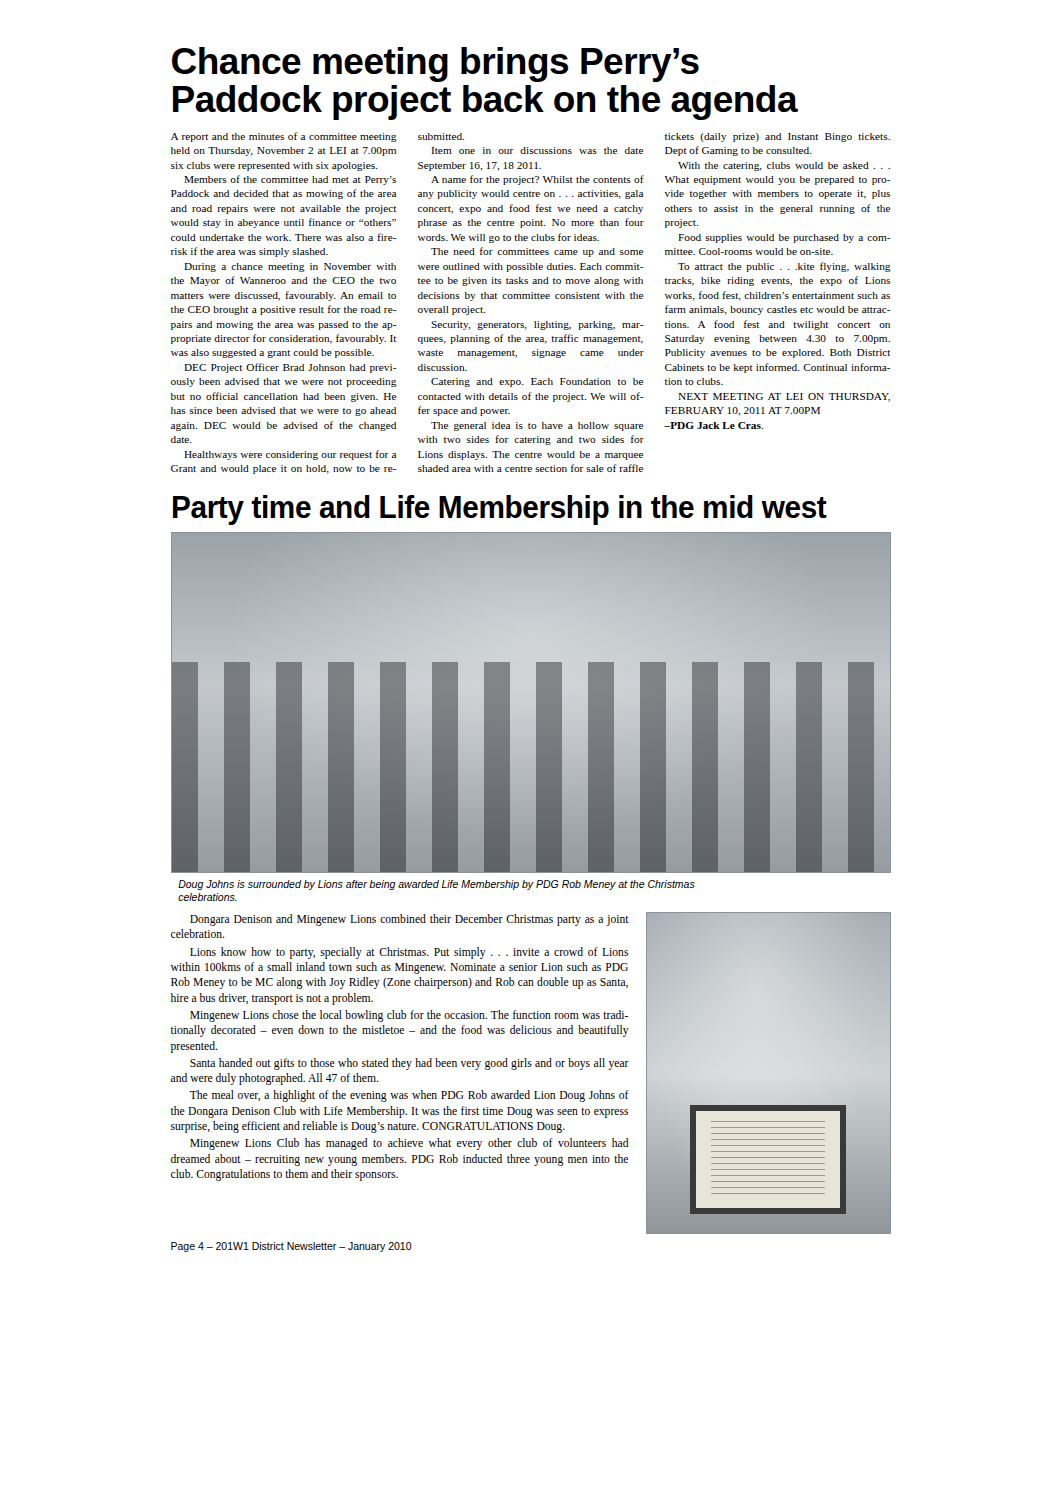Chance meeting brings Perry’s
Paddock project back on the agenda
A report and the minutes of a committee meeting held on Thursday, November 2 at LEI at 7.00pm six clubs were represented with six apologies.
Members of the committee had met at Perry’s Paddock and decided that as mowing of the area and road repairs were not available the project would stay in abeyance until finance or “others” could undertake the work. There was also a fire-risk if the area was simply slashed.
During a chance meeting in November with the Mayor of Wanneroo and the CEO the two matters were discussed, favourably. An email to the CEO brought a positive result for the road repairs and mowing the area was passed to the appropriate director for consideration, favourably. It was also suggested a grant could be possible.
DEC Project Officer Brad Johnson had previously been advised that we were not proceeding but no official cancellation had been given. He has since been advised that we were to go ahead again. DEC would be advised of the changed date.
Healthways were considering our request for a Grant and would place it on hold, now to be re-submitted.
Item one in our discussions was the date September 16, 17, 18 2011.
A name for the project? Whilst the contents of any publicity would centre on . . . activities, gala concert, expo and food fest we need a catchy phrase as the centre point. No more than four words. We will go to the clubs for ideas.
The need for committees came up and some were outlined with possible duties. Each committee to be given its tasks and to move along with decisions by that committee consistent with the overall project.
Security, generators, lighting, parking, marquees, planning of the area, traffic management, waste management, signage came under discussion.
Catering and expo. Each Foundation to be contacted with details of the project. We will offer space and power.
The general idea is to have a hollow square with two sides for catering and two sides for Lions displays. The centre would be a marquee shaded area with a centre section for sale of raffle tickets (daily prize) and Instant Bingo tickets. Dept of Gaming to be consulted.
With the catering, clubs would be asked . . . What equipment would you be prepared to provide together with members to operate it, plus others to assist in the general running of the project.
Food supplies would be purchased by a committee. Cool-rooms would be on-site.
To attract the public . . .kite flying, walking tracks, bike riding events, the expo of Lions works, food fest, children’s entertainment such as farm animals, bouncy castles etc would be attractions. A food fest and twilight concert on Saturday evening between 4.30 to 7.00pm. Publicity avenues to be explored. Both District Cabinets to be kept informed. Continual information to clubs.
NEXT MEETING AT LEI ON THURSDAY, FEBRUARY 10, 2011 AT 7.00PM
–PDG Jack Le Cras.
Party time and Life Membership in the mid west
Doug Johns is surrounded by Lions after being awarded Life Membership by PDG Rob Meney at the Christmas celebrations.
Dongara Denison and Mingenew Lions combined their December Christmas party as a joint celebration.
Lions know how to party, specially at Christmas. Put simply . . . invite a crowd of Lions within 100kms of a small inland town such as Mingenew. Nominate a senior Lion such as PDG Rob Meney to be MC along with Joy Ridley (Zone chairperson) and Rob can double up as Santa, hire a bus driver, transport is not a problem.
Mingenew Lions chose the local bowling club for the occasion. The function room was traditionally decorated – even down to the mistletoe – and the food was delicious and beautifully presented.
Santa handed out gifts to those who stated they had been very good girls and or boys all year and were duly photographed. All 47 of them.
The meal over, a highlight of the evening was when PDG Rob awarded Lion Doug Johns of the Dongara Denison Club with Life Membership. It was the first time Doug was seen to express surprise, being efficient and reliable is Doug’s nature. CONGRATULATIONS Doug.
Mingenew Lions Club has managed to achieve what every other club of volunteers had dreamed about – recruiting new young members. PDG Rob inducted three young men into the club. Congratulations to them and their sponsors.
Page 4 – 201W1 District Newsletter – January 2010